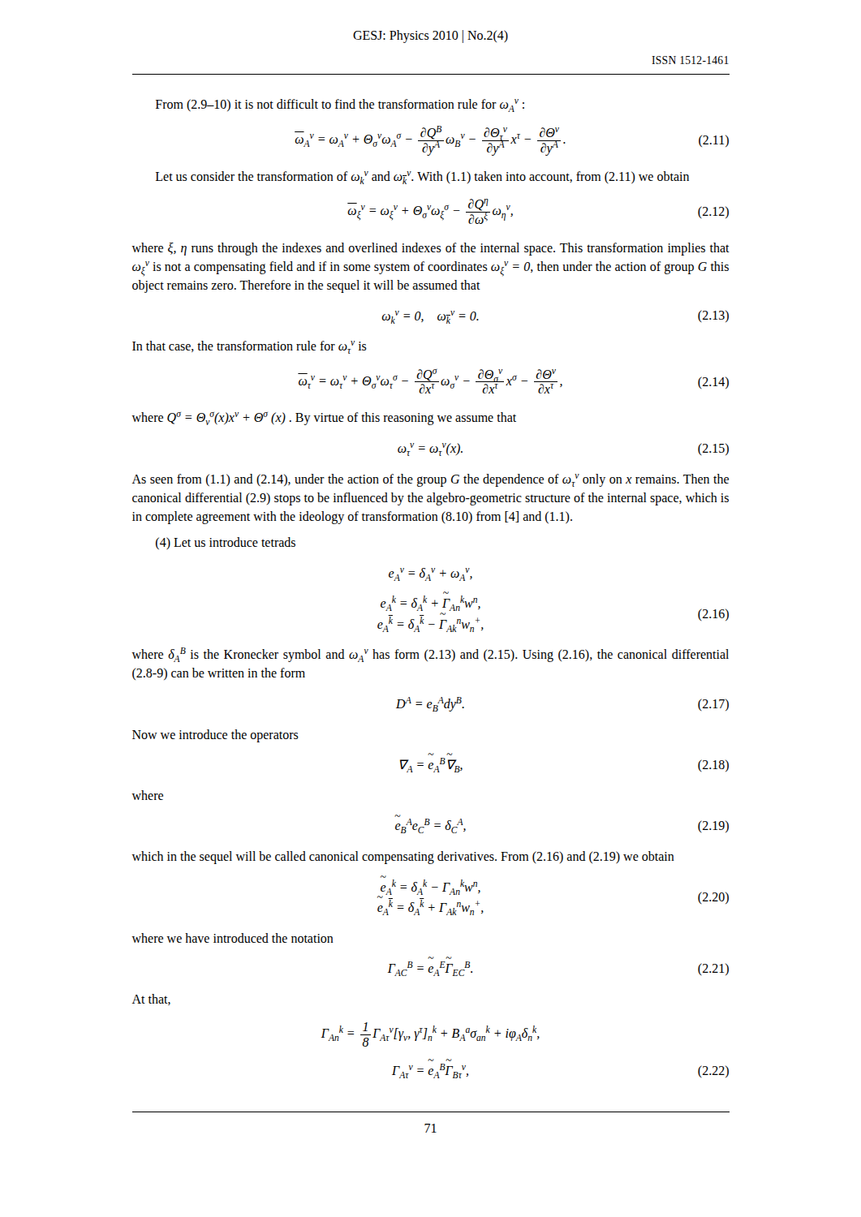GESJ: Physics 2010 | No.2(4) ISSN 1512-1461
From (2.9–10) it is not difficult to find the transformation rule for ωAν :
ωAν = ωAν + ΘσνωAσ − ∂QB∂yAωBν − ∂Θτν∂yAxτ − ∂Θν∂yA.
(2.11)
Let us consider the transformation of ωkν and ωkν. With (1.1) taken into account, from (2.11) we obtain
ωξν = ωξν + Θσνωξσ − ∂Qη∂ωξωην,
(2.12)
where ξ, η runs through the indexes and overlined indexes of the internal space. This transformation implies that ωξν is not a compensating field and if in some system of coordinates ωξν = 0, then under the action of group G this object remains zero. Therefore in the sequel it will be assumed that
ωkν = 0, ωkν = 0.
(2.13)
In that case, the transformation rule for ωτν is
ωτν = ωτν + Θσνωτσ − ∂Qσ∂xτωσν − ∂Θσν∂xτxσ − ∂Θν∂xτ,
(2.14)
where Qσ = Θνσ(x)xν + Θσ (x) . By virtue of this reasoning we assume that
ωτν = ωτν(x).
(2.15)
As seen from (1.1) and (2.14), under the action of the group G the dependence of ωτν only on x remains. Then the canonical differential (2.9) stops to be influenced by the algebro-geometric structure of the internal space, which is in complete agreement with the ideology of transformation (8.10) from [4] and (1.1).
(4) Let us introduce tetrads
eAν = δAν + ωAν,
eAk = δAk + ~ΓAnkwn,
eAk = δAk − ~ΓAknwn+,
(2.16)
where δAB is the Kronecker symbol and ωAν has form (2.13) and (2.15). Using (2.16), the canonical differential (2.8-9) can be written in the form
DA = eBAdyB.
(2.17)
Now we introduce the operators
∇A = ~eAB~∇B,
(2.18)
where
~eBAeCB = δCA,
(2.19)
which in the sequel will be called canonical compensating derivatives. From (2.16) and (2.19) we obtain
~eAk = δAk − ΓAnkwn,
~eAk = δAk + ΓAknwn+,
(2.20)
where we have introduced the notation
ΓACB = ~eAE~ΓECB.
(2.21)
At that,
ΓAnk = 18 ΓAτν[γν, γτ]nk + BAaσank + iφAδnk,
ΓAτν = ~eAB~ΓBτν,
(2.22)
71